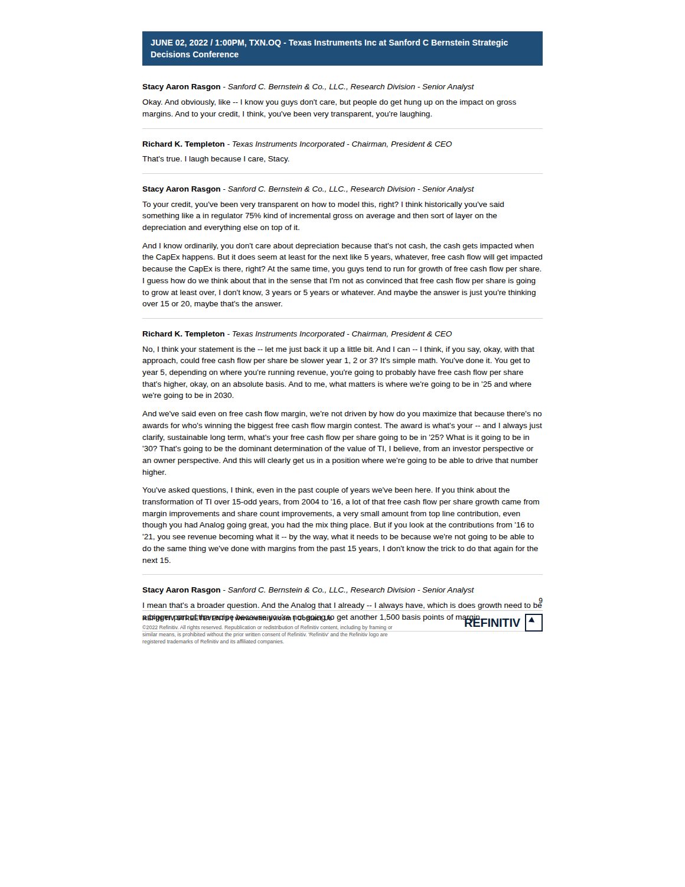JUNE 02, 2022 / 1:00PM, TXN.OQ - Texas Instruments Inc at Sanford C Bernstein Strategic Decisions Conference
Stacy Aaron Rasgon - Sanford C. Bernstein & Co., LLC., Research Division - Senior Analyst
Okay. And obviously, like -- I know you guys don't care, but people do get hung up on the impact on gross margins. And to your credit, I think, you've been very transparent, you're laughing.
Richard K. Templeton - Texas Instruments Incorporated - Chairman, President & CEO
That's true. I laugh because I care, Stacy.
Stacy Aaron Rasgon - Sanford C. Bernstein & Co., LLC., Research Division - Senior Analyst
To your credit, you've been very transparent on how to model this, right? I think historically you've said something like a in regulator 75% kind of incremental gross on average and then sort of layer on the depreciation and everything else on top of it.
And I know ordinarily, you don't care about depreciation because that's not cash, the cash gets impacted when the CapEx happens. But it does seem at least for the next like 5 years, whatever, free cash flow will get impacted because the CapEx is there, right? At the same time, you guys tend to run for growth of free cash flow per share. I guess how do we think about that in the sense that I'm not as convinced that free cash flow per share is going to grow at least over, I don't know, 3 years or 5 years or whatever. And maybe the answer is just you're thinking over 15 or 20, maybe that's the answer.
Richard K. Templeton - Texas Instruments Incorporated - Chairman, President & CEO
No, I think your statement is the -- let me just back it up a little bit. And I can -- I think, if you say, okay, with that approach, could free cash flow per share be slower year 1, 2 or 3? It's simple math. You've done it. You get to year 5, depending on where you're running revenue, you're going to probably have free cash flow per share that's higher, okay, on an absolute basis. And to me, what matters is where we're going to be in '25 and where we're going to be in 2030.
And we've said even on free cash flow margin, we're not driven by how do you maximize that because there's no awards for who's winning the biggest free cash flow margin contest. The award is what's your -- and I always just clarify, sustainable long term, what's your free cash flow per share going to be in '25? What is it going to be in '30? That's going to be the dominant determination of the value of TI, I believe, from an investor perspective or an owner perspective. And this will clearly get us in a position where we're going to be able to drive that number higher.
You've asked questions, I think, even in the past couple of years we've been here. If you think about the transformation of TI over 15-odd years, from 2004 to '16, a lot of that free cash flow per share growth came from margin improvements and share count improvements, a very small amount from top line contribution, even though you had Analog going great, you had the mix thing place. But if you look at the contributions from '16 to '21, you see revenue becoming what it -- by the way, what it needs to be because we're not going to be able to do the same thing we've done with margins from the past 15 years, I don't know the trick to do that again for the next 15.
Stacy Aaron Rasgon - Sanford C. Bernstein & Co., LLC., Research Division - Senior Analyst
I mean that's a broader question. And the Analog that I already -- I always have, which is does growth need to be a bigger part of the recipe because you're not going to get another 1,500 basis points of margin.
9
REFINITIV STREETEVENTS | www.refinitiv.com | Contact Us ©2022 Refinitiv. All rights reserved. Republication or redistribution of Refinitiv content, including by framing or similar means, is prohibited without the prior written consent of Refinitiv. 'Refinitiv' and the Refinitiv logo are registered trademarks of Refinitiv and its affiliated companies.
REFINITIV